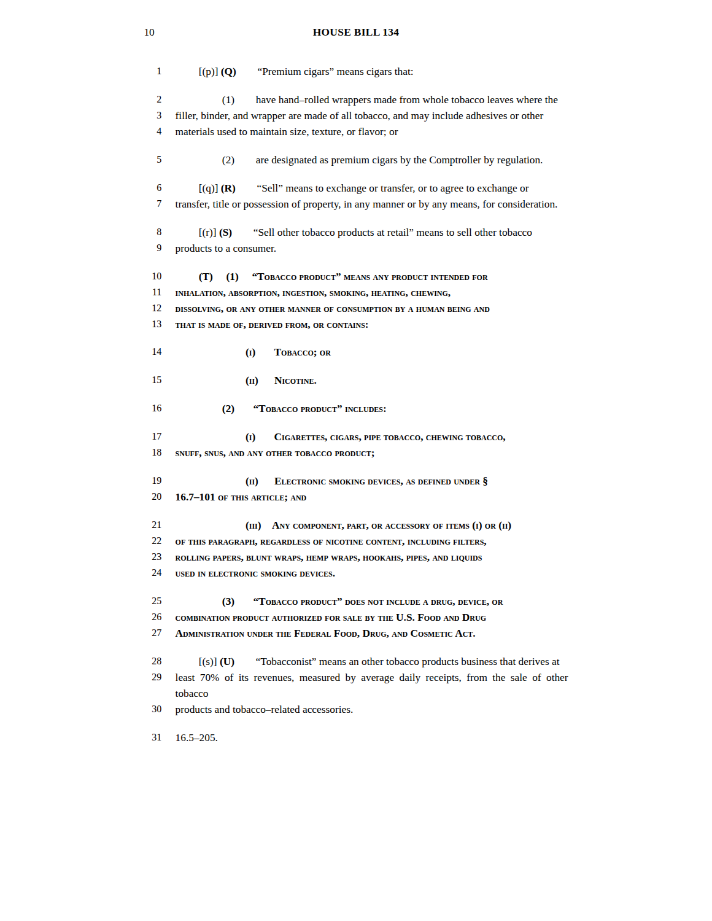10
HOUSE BILL 134
1
[(p)] (Q) “Premium cigars” means cigars that:
2
(1) have hand–rolled wrappers made from whole tobacco leaves where the
3
filler, binder, and wrapper are made of all tobacco, and may include adhesives or other
4
materials used to maintain size, texture, or flavor; or
5
(2) are designated as premium cigars by the Comptroller by regulation.
6
[(q)] (R) “Sell” means to exchange or transfer, or to agree to exchange or
7
transfer, title or possession of property, in any manner or by any means, for consideration.
8
[(r)] (S) “Sell other tobacco products at retail” means to sell other tobacco
9
products to a consumer.
10
(T) (1) “Tobacco product” means any product intended for
11
inhalation, absorption, ingestion, smoking, heating, chewing,
12
dissolving, or any other manner of consumption by a human being and
13
that is made of, derived from, or contains:
14
(i) Tobacco; or
15
(ii) Nicotine.
16
(2) “Tobacco product” includes:
17
(i) Cigarettes, cigars, pipe tobacco, chewing tobacco,
18
snuff, snus, and any other tobacco product;
19
(ii) Electronic smoking devices, as defined under §
20
16.7–101 of this article; and
21
(iii) Any component, part, or accessory of items (i) or (ii)
22
of this paragraph, regardless of nicotine content, including filters,
23
rolling papers, blunt wraps, hemp wraps, hookahs, pipes, and liquids
24
used in electronic smoking devices.
25
(3) “Tobacco product” does not include a drug, device, or
26
combination product authorized for sale by the U.S. Food and Drug
27
Administration under the Federal Food, Drug, and Cosmetic Act.
28
[(s)] (U) “Tobacconist” means an other tobacco products business that derives at
29
least 70% of its revenues, measured by average daily receipts, from the sale of other tobacco
30
products and tobacco–related accessories.
31
16.5–205.